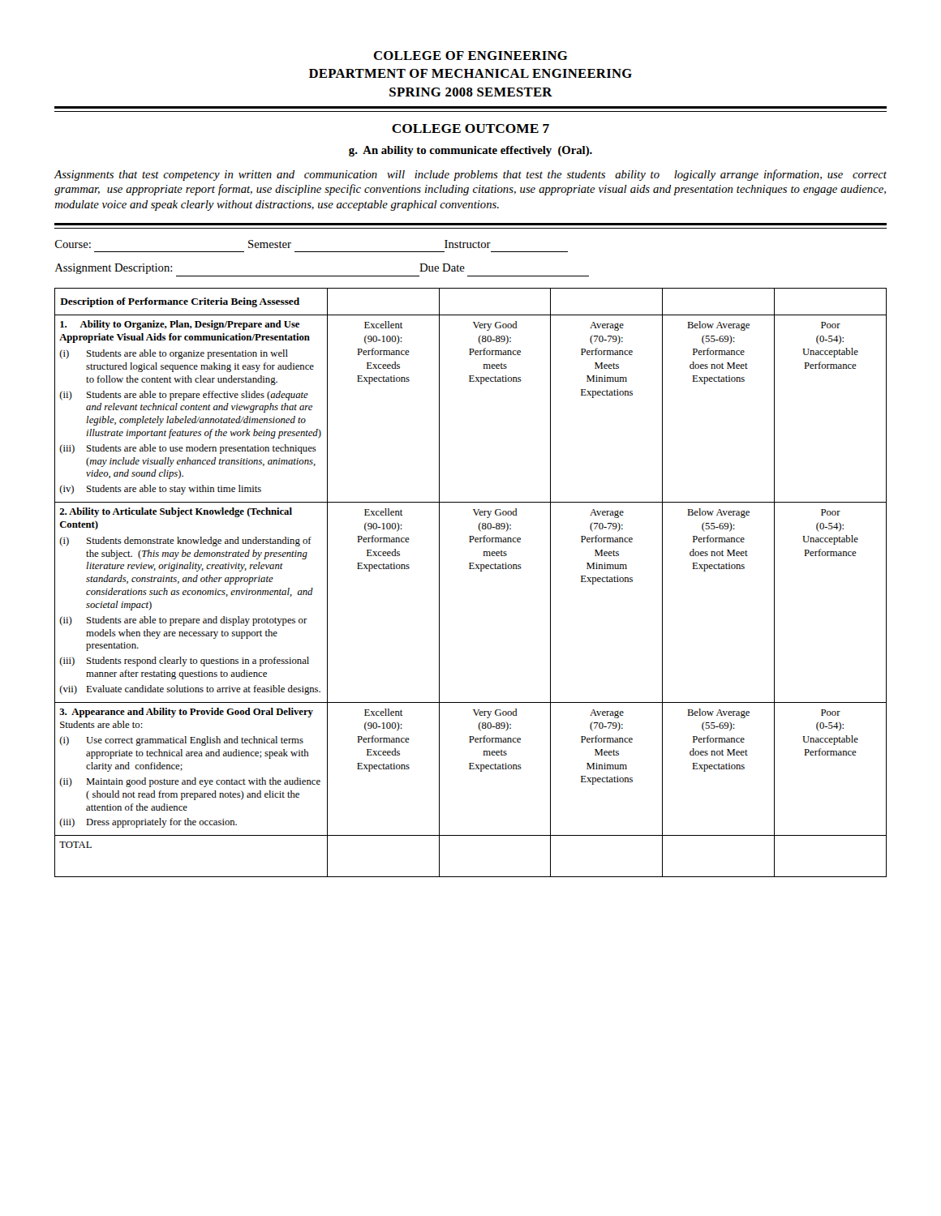COLLEGE OF ENGINEERING
DEPARTMENT OF MECHANICAL ENGINEERING
SPRING 2008 SEMESTER
COLLEGE OUTCOME 7
g. An ability to communicate effectively (Oral).
Assignments that test competency in written and communication will include problems that test the students ability to logically arrange information, use correct grammar, use appropriate report format, use discipline specific conventions including citations, use appropriate visual aids and presentation techniques to engage audience, modulate voice and speak clearly without distractions, use acceptable graphical conventions.
Course: Semester Instructor
Assignment Description: Due Date
| Description of Performance Criteria Being Assessed | | | | | |
| --- | --- | --- | --- | --- | --- |
| 1. Ability to Organize, Plan, Design/Prepare and Use Appropriate Visual Aids for communication/Presentation (i) Students are able to organize presentation in well structured logical sequence making it easy for audience to follow the content with clear understanding. (ii) Students are able to prepare effective slides ( adequate and relevant technical content and viewgraphs that are legible, completely labeled/annotated/dimensioned to illustrate important features of the work being presented ) (iii) Students are able to use modern presentation techniques ( may include visually enhanced transitions, animations, video, and sound clips ). (iv) Students are able to stay within time limits | Excellent (90-100): Performance Exceeds Expectations | Very Good (80-89): Performance meets Expectations | Average (70-79): Performance Meets Minimum Expectations | Below Average (55-69): Performance does not Meet Expectations | Poor (0-54): Unacceptable Performance |
| 2. Ability to Articulate Subject Knowledge (Technical Content) (i) Students demonstrate knowledge and understanding of the subject. ( This may be demonstrated by presenting literature review, originality, creativity, relevant standards, constraints, and other appropriate considerations such as economics, environmental, and societal impact ) (ii) Students are able to prepare and display prototypes or models when they are necessary to support the presentation. (iii) Students respond clearly to questions in a professional manner after restating questions to audience (vii) Evaluate candidate solutions to arrive at feasible designs. | Excellent (90-100): Performance Exceeds Expectations | Very Good (80-89): Performance meets Expectations | Average (70-79): Performance Meets Minimum Expectations | Below Average (55-69): Performance does not Meet Expectations | Poor (0-54): Unacceptable Performance |
| 3. Appearance and Ability to Provide Good Oral Delivery Students are able to: (i) Use correct grammatical English and technical terms appropriate to technical area and audience; speak with clarity and confidence; (ii) Maintain good posture and eye contact with the audience ( should not read from prepared notes) and elicit the attention of the audience (iii) Dress appropriately for the occasion. | Excellent (90-100): Performance Exceeds Expectations | Very Good (80-89): Performance meets Expectations | Average (70-79): Performance Meets Minimum Expectations | Below Average (55-69): Performance does not Meet Expectations | Poor (0-54): Unacceptable Performance |
| TOTAL | | | | | |